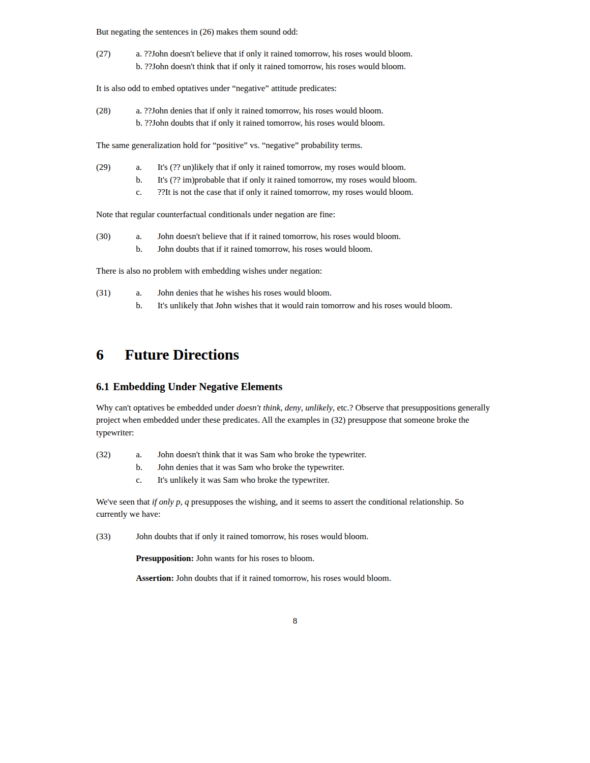But negating the sentences in (26) makes them sound odd:
(27) a. ??John doesn't believe that if only it rained tomorrow, his roses would bloom. b. ??John doesn't think that if only it rained tomorrow, his roses would bloom.
It is also odd to embed optatives under “negative” attitude predicates:
(28) a. ??John denies that if only it rained tomorrow, his roses would bloom. b. ??John doubts that if only it rained tomorrow, his roses would bloom.
The same generalization hold for “positive” vs. “negative” probability terms.
(29) a. It's (?? un)likely that if only it rained tomorrow, my roses would bloom. b. It's (?? im)probable that if only it rained tomorrow, my roses would bloom. c.??It is not the case that if only it rained tomorrow, my roses would bloom.
Note that regular counterfactual conditionals under negation are fine:
(30) a. John doesn't believe that if it rained tomorrow, his roses would bloom. b. John doubts that if it rained tomorrow, his roses would bloom.
There is also no problem with embedding wishes under negation:
(31) a. John denies that he wishes his roses would bloom. b. It's unlikely that John wishes that it would rain tomorrow and his roses would bloom.
6 Future Directions
6.1 Embedding Under Negative Elements
Why can't optatives be embedded under doesn't think, deny, unlikely, etc.? Observe that presuppositions generally project when embedded under these predicates. All the examples in (32) presuppose that someone broke the typewriter:
(32) a. John doesn't think that it was Sam who broke the typewriter. b. John denies that it was Sam who broke the typewriter. c. It's unlikely it was Sam who broke the typewriter.
We've seen that if only p, q presupposes the wishing, and it seems to assert the conditional relationship. So currently we have:
(33) John doubts that if only it rained tomorrow, his roses would bloom.
Presupposition: John wants for his roses to bloom.
Assertion: John doubts that if it rained tomorrow, his roses would bloom.
8